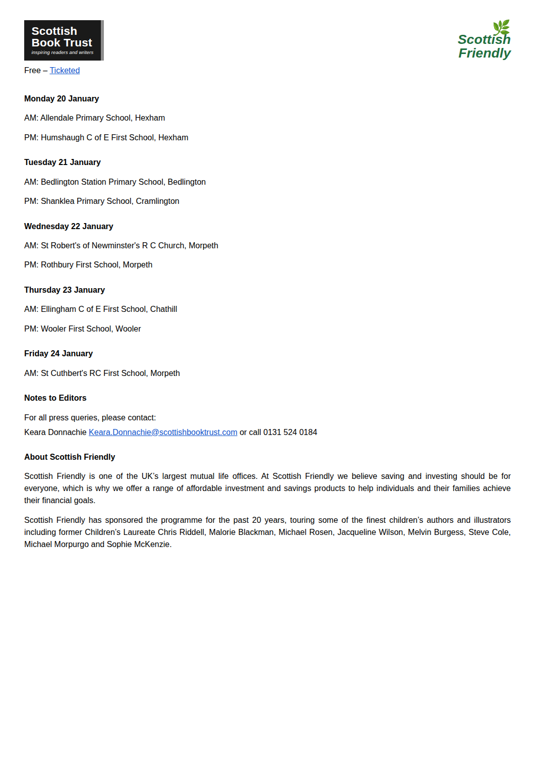Scottish Book Trust inspiring readers and writers
🌿 Scottish Friendly
Free – Ticketed
Monday 20 January
AM: Allendale Primary School, Hexham
PM: Humshaugh C of E First School, Hexham
Tuesday 21 January
AM: Bedlington Station Primary School, Bedlington
PM: Shanklea Primary School, Cramlington
Wednesday 22 January
AM: St Robert's of Newminster's R C Church, Morpeth
PM: Rothbury First School, Morpeth
Thursday 23 January
AM: Ellingham C of E First School, Chathill
PM: Wooler First School, Wooler
Friday 24 January
AM: St Cuthbert's RC First School, Morpeth
Notes to Editors
For all press queries, please contact:
Keara Donnachie Keara.Donnachie@scottishbooktrust.com or call 0131 524 0184
About Scottish Friendly
Scottish Friendly is one of the UK’s largest mutual life offices. At Scottish Friendly we believe saving and investing should be for everyone, which is why we offer a range of affordable investment and savings products to help individuals and their families achieve their financial goals.
Scottish Friendly has sponsored the programme for the past 20 years, touring some of the finest children’s authors and illustrators including former Children’s Laureate Chris Riddell, Malorie Blackman, Michael Rosen, Jacqueline Wilson, Melvin Burgess, Steve Cole, Michael Morpurgo and Sophie McKenzie.